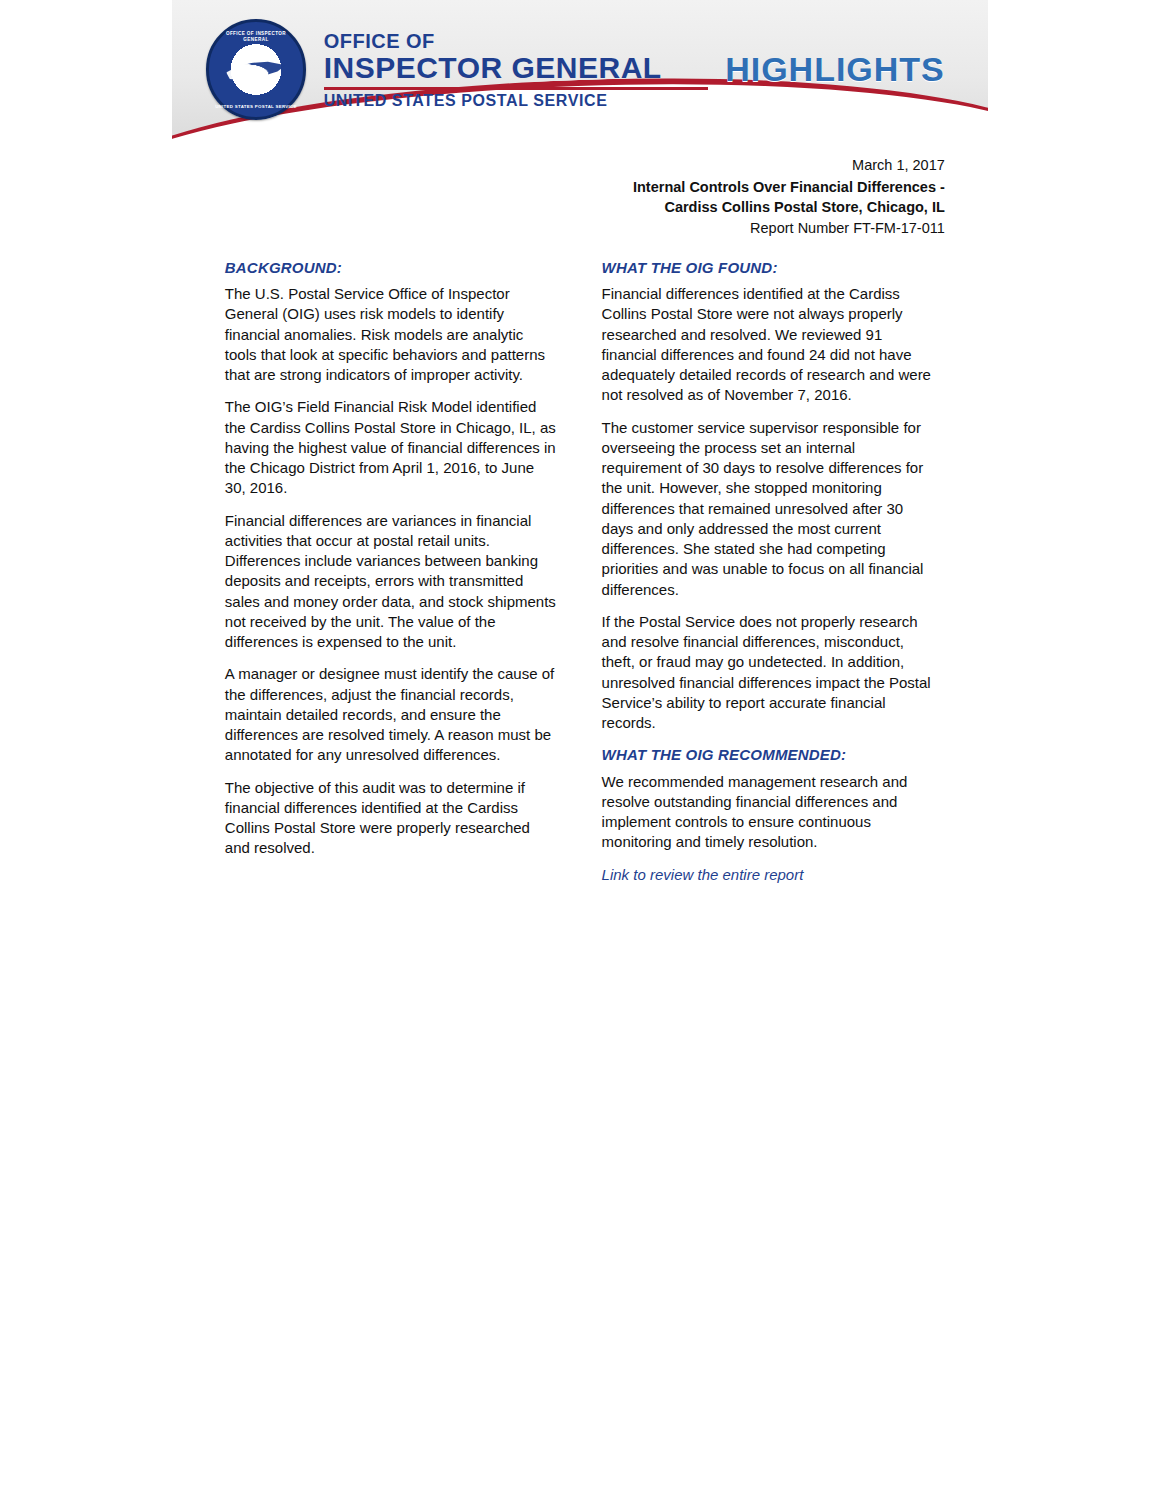UNITED STATES POSTAL SERVICE
OFFICE OF
INSPECTOR GENERAL
UNITED STATES POSTAL SERVICE
HIGHLIGHTS
March 1, 2017
Internal Controls Over Financial Differences -
Cardiss Collins Postal Store, Chicago, IL
Report Number FT-FM-17-011
BACKGROUND:
The U.S. Postal Service Office of Inspector General (OIG) uses risk models to identify financial anomalies. Risk models are analytic tools that look at specific behaviors and patterns that are strong indicators of improper activity.
The OIG’s Field Financial Risk Model identified the Cardiss Collins Postal Store in Chicago, IL, as having the highest value of financial differences in the Chicago District from April 1, 2016, to June 30, 2016.
Financial differences are variances in financial activities that occur at postal retail units. Differences include variances between banking deposits and receipts, errors with transmitted sales and money order data, and stock shipments not received by the unit. The value of the differences is expensed to the unit.
A manager or designee must identify the cause of the differences, adjust the financial records, maintain detailed records, and ensure the differences are resolved timely. A reason must be annotated for any unresolved differences.
The objective of this audit was to determine if financial differences identified at the Cardiss Collins Postal Store were properly researched and resolved.
WHAT THE OIG FOUND:
Financial differences identified at the Cardiss Collins Postal Store were not always properly researched and resolved. We reviewed 91 financial differences and found 24 did not have adequately detailed records of research and were not resolved as of November 7, 2016.
The customer service supervisor responsible for overseeing the process set an internal requirement of 30 days to resolve differences for the unit. However, she stopped monitoring differences that remained unresolved after 30 days and only addressed the most current differences. She stated she had competing priorities and was unable to focus on all financial differences.
If the Postal Service does not properly research and resolve financial differences, misconduct, theft, or fraud may go undetected. In addition, unresolved financial differences impact the Postal Service’s ability to report accurate financial records.
WHAT THE OIG RECOMMENDED:
We recommended management research and resolve outstanding financial differences and implement controls to ensure continuous monitoring and timely resolution.
Link to review the entire report